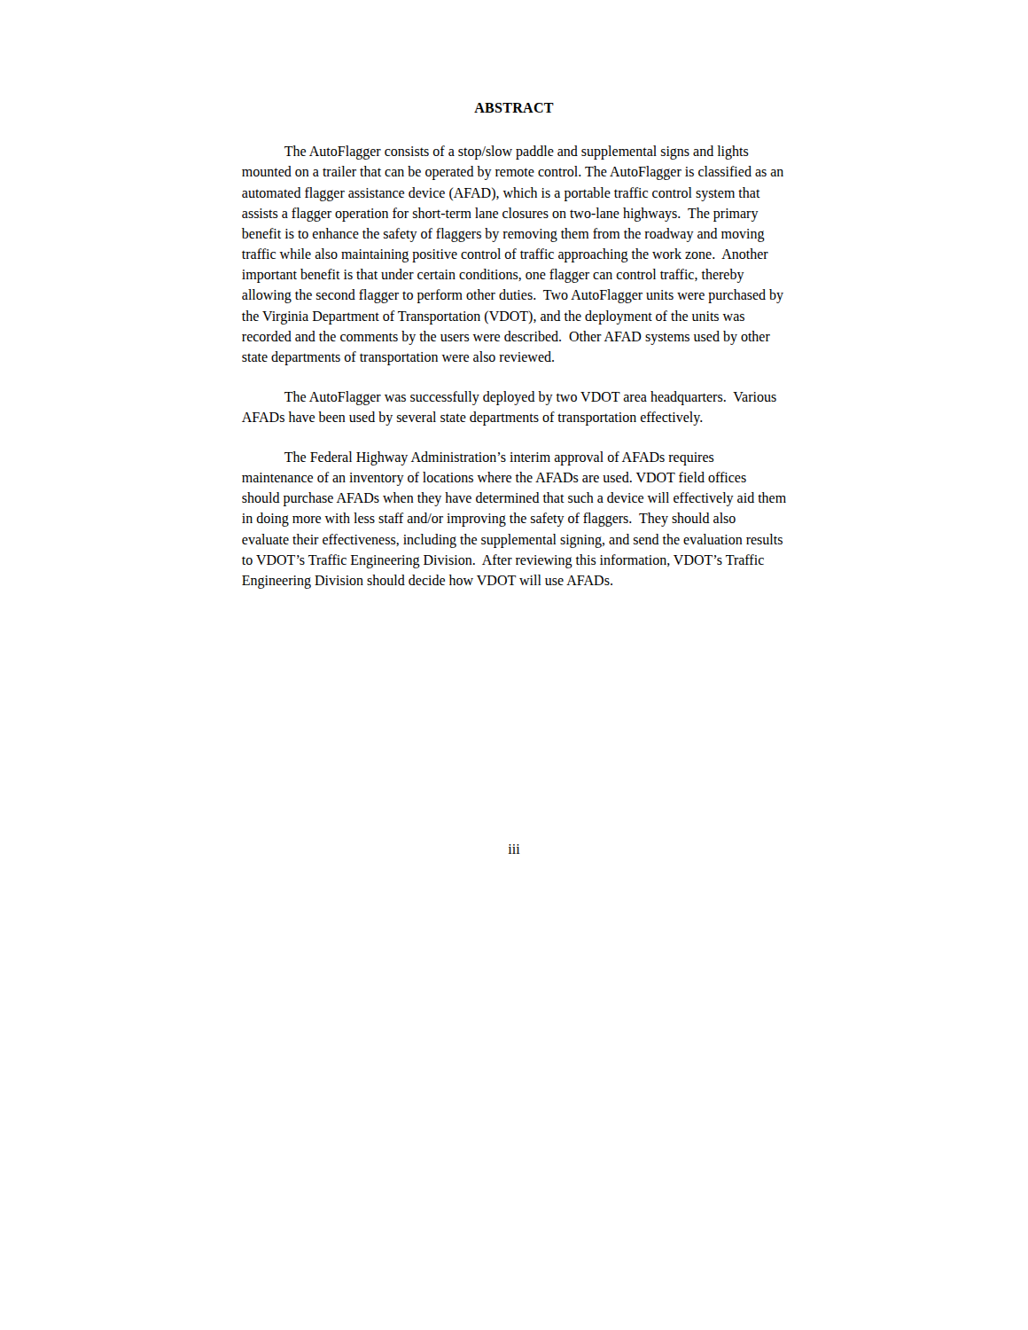ABSTRACT
The AutoFlagger consists of a stop/slow paddle and supplemental signs and lights mounted on a trailer that can be operated by remote control. The AutoFlagger is classified as an automated flagger assistance device (AFAD), which is a portable traffic control system that assists a flagger operation for short-term lane closures on two-lane highways. The primary benefit is to enhance the safety of flaggers by removing them from the roadway and moving traffic while also maintaining positive control of traffic approaching the work zone. Another important benefit is that under certain conditions, one flagger can control traffic, thereby allowing the second flagger to perform other duties. Two AutoFlagger units were purchased by the Virginia Department of Transportation (VDOT), and the deployment of the units was recorded and the comments by the users were described. Other AFAD systems used by other state departments of transportation were also reviewed.
The AutoFlagger was successfully deployed by two VDOT area headquarters. Various AFADs have been used by several state departments of transportation effectively.
The Federal Highway Administration’s interim approval of AFADs requires maintenance of an inventory of locations where the AFADs are used. VDOT field offices should purchase AFADs when they have determined that such a device will effectively aid them in doing more with less staff and/or improving the safety of flaggers. They should also evaluate their effectiveness, including the supplemental signing, and send the evaluation results to VDOT’s Traffic Engineering Division. After reviewing this information, VDOT’s Traffic Engineering Division should decide how VDOT will use AFADs.
iii